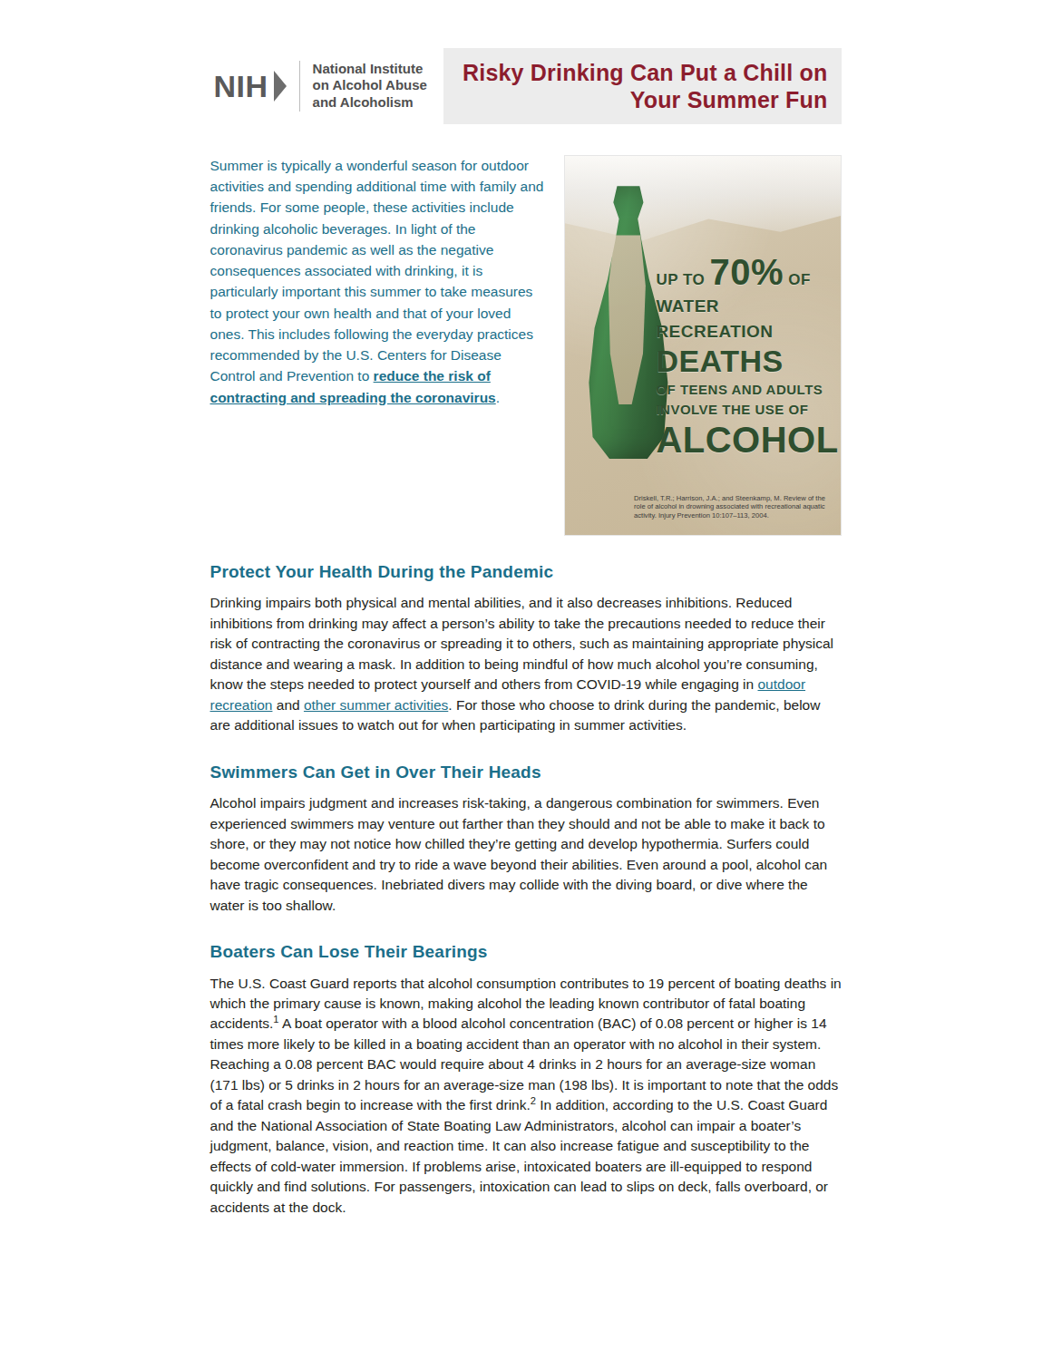NIH
National Institute
on Alcohol Abuse
and Alcoholism
Risky Drinking Can Put a Chill on
Your Summer Fun
Summer is typically a wonderful season for outdoor activities and spending additional time with family and friends. For some people, these activities include drinking alcoholic beverages. In light of the coronavirus pandemic as well as the negative consequences associated with drinking, it is particularly important this summer to take measures to protect your own health and that of your loved ones. This includes following the everyday practices recommended by the U.S. Centers for Disease Control and Prevention to reduce the risk of contracting and spreading the coronavirus.
UP TO 70% OF
WATER RECREATION
DEATHS
OF TEENS AND ADULTS
INVOLVE THE USE OF
ALCOHOL
Driskell, T.R.; Harrison, J.A.; and Steenkamp, M. Review of the role of alcohol in drowning associated with recreational aquatic activity. Injury Prevention 10:107–113, 2004.
Protect Your Health During the Pandemic
Drinking impairs both physical and mental abilities, and it also decreases inhibitions. Reduced inhibitions from drinking may affect a person’s ability to take the precautions needed to reduce their risk of contracting the coronavirus or spreading it to others, such as maintaining appropriate physical distance and wearing a mask. In addition to being mindful of how much alcohol you’re consuming, know the steps needed to protect yourself and others from COVID-19 while engaging in outdoor recreation and other summer activities. For those who choose to drink during the pandemic, below are additional issues to watch out for when participating in summer activities.
Swimmers Can Get in Over Their Heads
Alcohol impairs judgment and increases risk-taking, a dangerous combination for swimmers. Even experienced swimmers may venture out farther than they should and not be able to make it back to shore, or they may not notice how chilled they’re getting and develop hypothermia. Surfers could become overconfident and try to ride a wave beyond their abilities. Even around a pool, alcohol can have tragic consequences. Inebriated divers may collide with the diving board, or dive where the water is too shallow.
Boaters Can Lose Their Bearings
The U.S. Coast Guard reports that alcohol consumption contributes to 19 percent of boating deaths in which the primary cause is known, making alcohol the leading known contributor of fatal boating accidents.1 A boat operator with a blood alcohol concentration (BAC) of 0.08 percent or higher is 14 times more likely to be killed in a boating accident than an operator with no alcohol in their system. Reaching a 0.08 percent BAC would require about 4 drinks in 2 hours for an average-size woman (171 lbs) or 5 drinks in 2 hours for an average-size man (198 lbs). It is important to note that the odds of a fatal crash begin to increase with the first drink.2 In addition, according to the U.S. Coast Guard and the National Association of State Boating Law Administrators, alcohol can impair a boater’s judgment, balance, vision, and reaction time. It can also increase fatigue and susceptibility to the effects of cold-water immersion. If problems arise, intoxicated boaters are ill-equipped to respond quickly and find solutions. For passengers, intoxication can lead to slips on deck, falls overboard, or accidents at the dock.